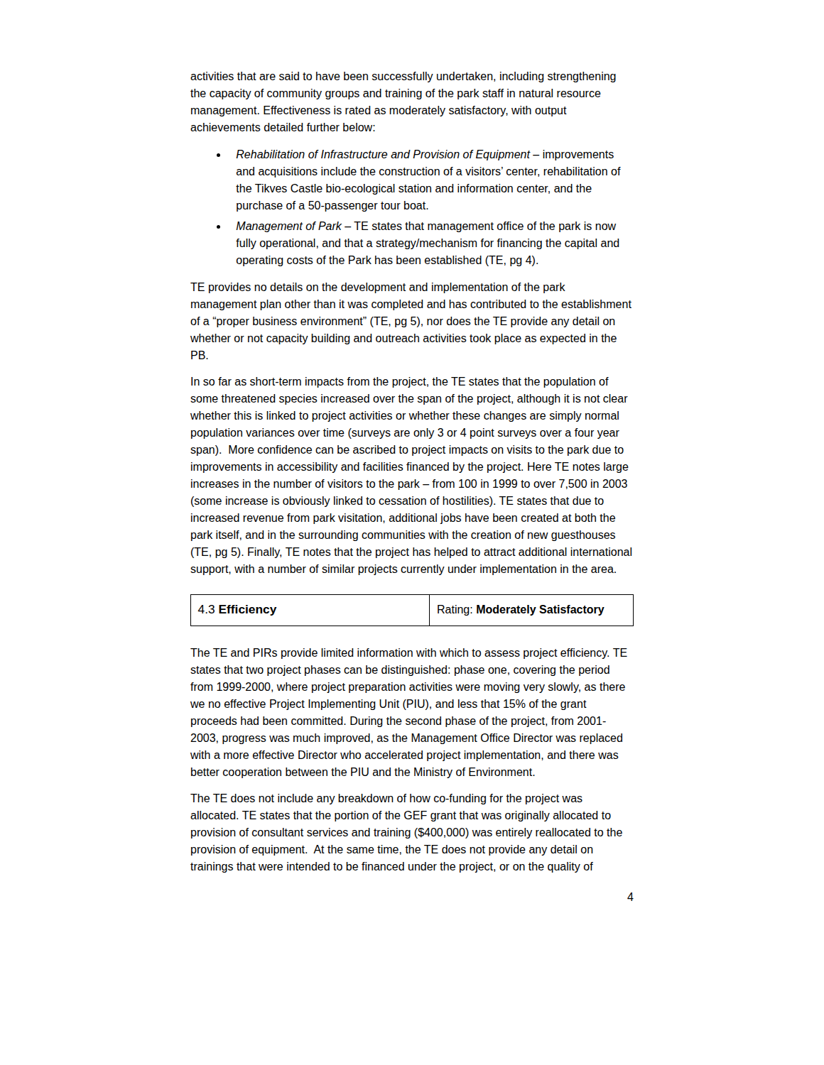activities that are said to have been successfully undertaken, including strengthening the capacity of community groups and training of the park staff in natural resource management. Effectiveness is rated as moderately satisfactory, with output achievements detailed further below:
Rehabilitation of Infrastructure and Provision of Equipment – improvements and acquisitions include the construction of a visitors’ center, rehabilitation of the Tikves Castle bio-ecological station and information center, and the purchase of a 50-passenger tour boat.
Management of Park – TE states that management office of the park is now fully operational, and that a strategy/mechanism for financing the capital and operating costs of the Park has been established (TE, pg 4).
TE provides no details on the development and implementation of the park management plan other than it was completed and has contributed to the establishment of a “proper business environment” (TE, pg 5), nor does the TE provide any detail on whether or not capacity building and outreach activities took place as expected in the PB.
In so far as short-term impacts from the project, the TE states that the population of some threatened species increased over the span of the project, although it is not clear whether this is linked to project activities or whether these changes are simply normal population variances over time (surveys are only 3 or 4 point surveys over a four year span). More confidence can be ascribed to project impacts on visits to the park due to improvements in accessibility and facilities financed by the project. Here TE notes large increases in the number of visitors to the park – from 100 in 1999 to over 7,500 in 2003 (some increase is obviously linked to cessation of hostilities). TE states that due to increased revenue from park visitation, additional jobs have been created at both the park itself, and in the surrounding communities with the creation of new guesthouses (TE, pg 5). Finally, TE notes that the project has helped to attract additional international support, with a number of similar projects currently under implementation in the area.
| 4.3 Efficiency | Rating: Moderately Satisfactory |
The TE and PIRs provide limited information with which to assess project efficiency. TE states that two project phases can be distinguished: phase one, covering the period from 1999-2000, where project preparation activities were moving very slowly, as there we no effective Project Implementing Unit (PIU), and less that 15% of the grant proceeds had been committed. During the second phase of the project, from 2001-2003, progress was much improved, as the Management Office Director was replaced with a more effective Director who accelerated project implementation, and there was better cooperation between the PIU and the Ministry of Environment.
The TE does not include any breakdown of how co-funding for the project was allocated. TE states that the portion of the GEF grant that was originally allocated to provision of consultant services and training ($400,000) was entirely reallocated to the provision of equipment. At the same time, the TE does not provide any detail on trainings that were intended to be financed under the project, or on the quality of
4